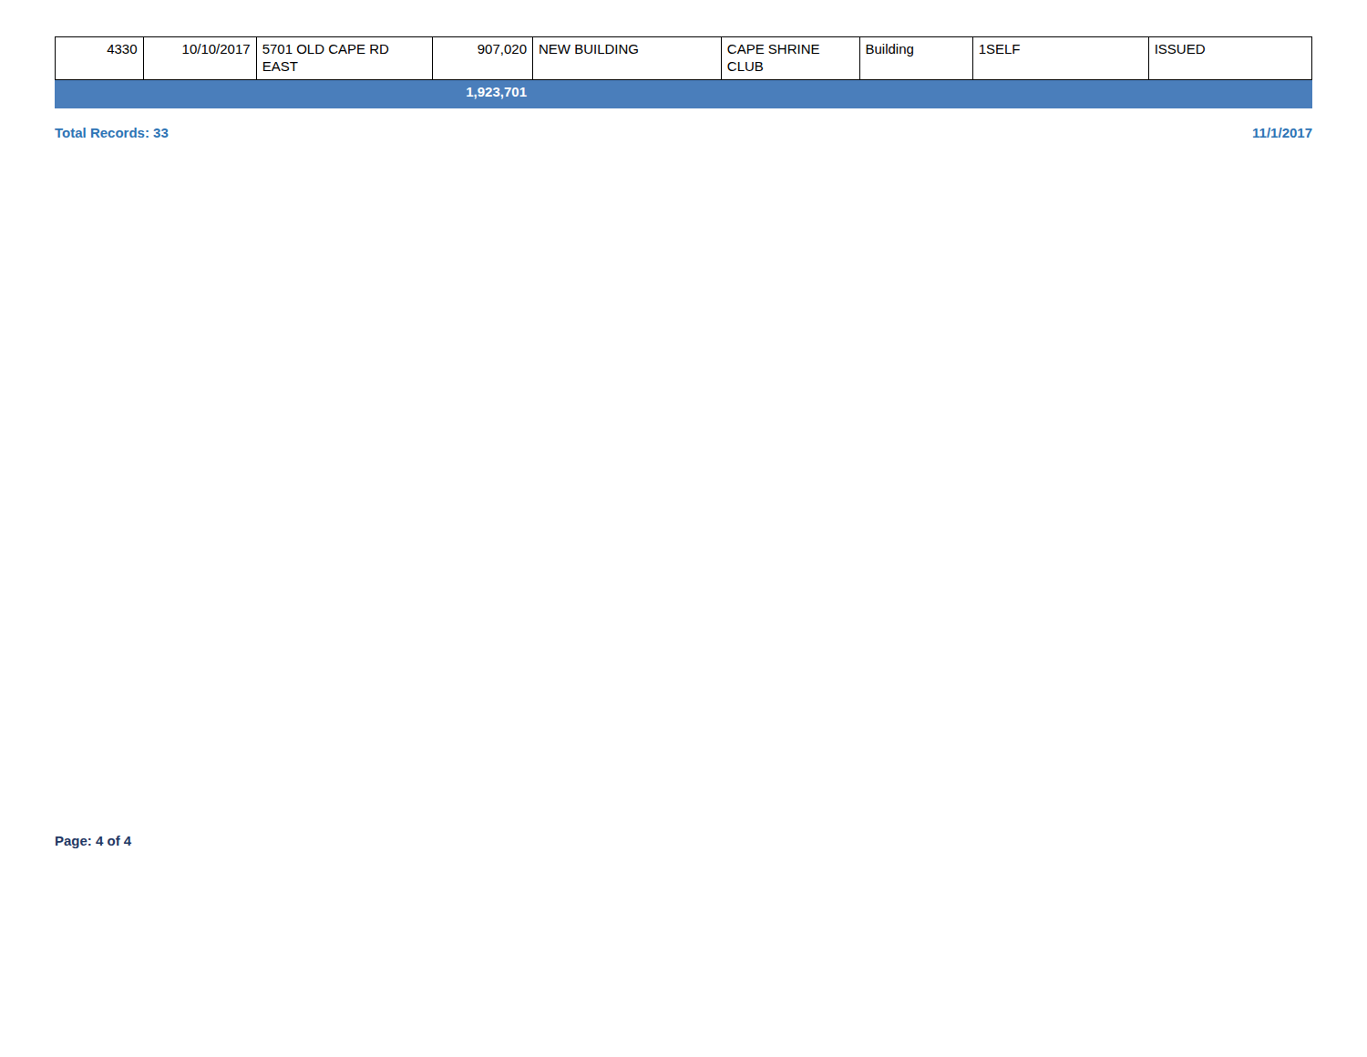| 4330 | 10/10/2017 | 5701 OLD CAPE RD EAST | 907,020 | NEW BUILDING | CAPE SHRINE CLUB | Building | 1SELF | ISSUED |
| | | | 1,923,701 | | | | | |
Total Records: 33 11/1/2017
Page: 4 of 4